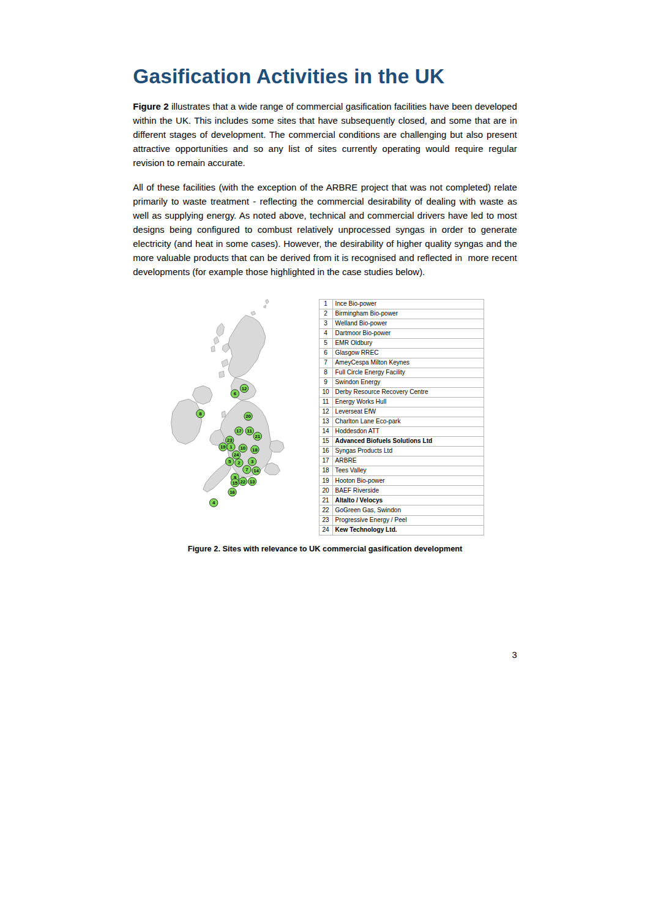Gasification Activities in the UK
Figure 2 illustrates that a wide range of commercial gasification facilities have been developed within the UK. This includes some sites that have subsequently closed, and some that are in different stages of development. The commercial conditions are challenging but also present attractive opportunities and so any list of sites currently operating would require regular revision to remain accurate.
All of these facilities (with the exception of the ARBRE project that was not completed) relate primarily to waste treatment - reflecting the commercial desirability of dealing with waste as well as supplying energy. As noted above, technical and commercial drivers have led to most designs being configured to combust relatively unprocessed syngas in order to generate electricity (and heat in some cases). However, the desirability of higher quality syngas and the more valuable products that can be derived from it is recognised and reflected in more recent developments (for example those highlighted in the case studies below).
12 6 8 20 17 11 21 23 19 1 10 18 24 5 2 3 7 14 9 22 15 13 16 4
| 1 | Ince Bio-power |
| 2 | Birmingham Bio-power |
| 3 | Welland Bio-power |
| 4 | Dartmoor Bio-power |
| 5 | EMR Oldbury |
| 6 | Glasgow RREC |
| 7 | AmeyCespa Milton Keynes |
| 8 | Full Circle Energy Facility |
| 9 | Swindon Energy |
| 10 | Derby Resource Recovery Centre |
| 11 | Energy Works Hull |
| 12 | Leverseat EfW |
| 13 | Charlton Lane Eco-park |
| 14 | Hoddesdon ATT |
| 15 | Advanced Biofuels Solutions Ltd |
| 16 | Syngas Products Ltd |
| 17 | ARBRE |
| 18 | Tees Valley |
| 19 | Hooton Bio-power |
| 20 | BAEF Riverside |
| 21 | Altalto / Velocys |
| 22 | GoGreen Gas, Swindon |
| 23 | Progressive Energy / Peel |
| 24 | Kew Technology Ltd. |
Figure 2. Sites with relevance to UK commercial gasification development
3